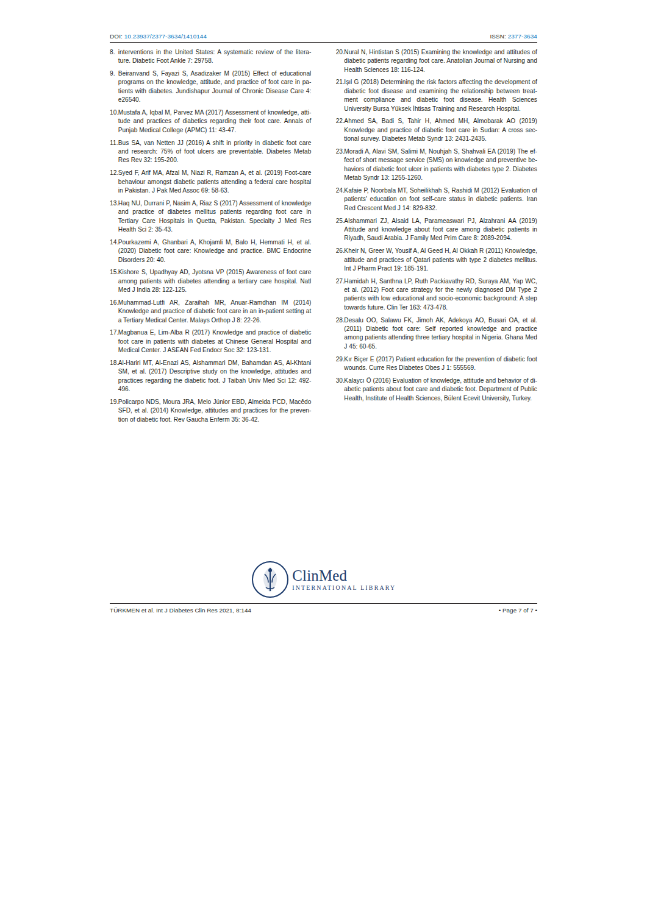DOI: 10.23937/2377-3634/1410144
ISSN: 2377-3634
interventions in the United States: A systematic review of the literature. Diabetic Foot Ankle 7: 29758.
Beiranvand S, Fayazi S, Asadizaker M (2015) Effect of educational programs on the knowledge, attitude, and practice of foot care in patients with diabetes. Jundishapur Journal of Chronic Disease Care 4: e26540.
Mustafa A, Iqbal M, Parvez MA (2017) Assessment of knowledge, attitude and practices of diabetics regarding their foot care. Annals of Punjab Medical College (APMC) 11: 43-47.
Bus SA, van Netten JJ (2016) A shift in priority in diabetic foot care and research: 75% of foot ulcers are preventable. Diabetes Metab Res Rev 32: 195-200.
Syed F, Arif MA, Afzal M, Niazi R, Ramzan A, et al. (2019) Foot-care behaviour amongst diabetic patients attending a federal care hospital in Pakistan. J Pak Med Assoc 69: 58-63.
Haq NU, Durrani P, Nasim A, Riaz S (2017) Assessment of knowledge and practice of diabetes mellitus patients regarding foot care in Tertiary Care Hospitals in Quetta, Pakistan. Specialty J Med Res Health Sci 2: 35-43.
Pourkazemi A, Ghanbari A, Khojamli M, Balo H, Hemmati H, et al. (2020) Diabetic foot care: Knowledge and practice. BMC Endocrine Disorders 20: 40.
Kishore S, Upadhyay AD, Jyotsna VP (2015) Awareness of foot care among patients with diabetes attending a tertiary care hospital. Natl Med J India 28: 122-125.
Muhammad-Lutfi AR, Zaraihah MR, Anuar-Ramdhan IM (2014) Knowledge and practice of diabetic foot care in an in-patient setting at a Tertiary Medical Center. Malays Orthop J 8: 22-26.
Magbanua E, Lim-Alba R (2017) Knowledge and practice of diabetic foot care in patients with diabetes at Chinese General Hospital and Medical Center. J ASEAN Fed Endocr Soc 32: 123-131.
Al-Hariri MT, Al-Enazi AS, Alshammari DM, Bahamdan AS, Al-Khtani SM, et al. (2017) Descriptive study on the knowledge, attitudes and practices regarding the diabetic foot. J Taibah Univ Med Sci 12: 492-496.
Policarpo NDS, Moura JRA, Melo Júnior EBD, Almeida PCD, Macêdo SFD, et al. (2014) Knowledge, attitudes and practices for the prevention of diabetic foot. Rev Gaucha Enferm 35: 36-42.
Nural N, Hintistan S (2015) Examining the knowledge and attitudes of diabetic patients regarding foot care. Anatolian Journal of Nursing and Health Sciences 18: 116-124.
Işıl G (2018) Determining the risk factors affecting the development of diabetic foot disease and examining the relationship between treatment compliance and diabetic foot disease. Health Sciences University Bursa Yüksek İhtisas Training and Research Hospital.
Ahmed SA, Badi S, Tahir H, Ahmed MH, Almobarak AO (2019) Knowledge and practice of diabetic foot care in Sudan: A cross sectional survey. Diabetes Metab Syndr 13: 2431-2435.
Moradi A, Alavi SM, Salimi M, Nouhjah S, Shahvali EA (2019) The effect of short message service (SMS) on knowledge and preventive behaviors of diabetic foot ulcer in patients with diabetes type 2. Diabetes Metab Syndr 13: 1255-1260.
Kafaie P, Noorbala MT, Soheilikhah S, Rashidi M (2012) Evaluation of patients' education on foot self-care status in diabetic patients. Iran Red Crescent Med J 14: 829-832.
Alshammari ZJ, Alsaid LA, Parameaswari PJ, Alzahrani AA (2019) Attitude and knowledge about foot care among diabetic patients in Riyadh, Saudi Arabia. J Family Med Prim Care 8: 2089-2094.
Kheir N, Greer W, Yousif A, Al Geed H, Al Okkah R (2011) Knowledge, attitude and practices of Qatari patients with type 2 diabetes mellitus. Int J Pharm Pract 19: 185-191.
Hamidah H, Santhna LP, Ruth Packiavathy RD, Suraya AM, Yap WC, et al. (2012) Foot care strategy for the newly diagnosed DM Type 2 patients with low educational and socio-economic background: A step towards future. Clin Ter 163: 473-478.
Desalu OO, Salawu FK, Jimoh AK, Adekoya AO, Busari OA, et al. (2011) Diabetic foot care: Self reported knowledge and practice among patients attending three tertiary hospital in Nigeria. Ghana Med J 45: 60-65.
Kır Biçer E (2017) Patient education for the prevention of diabetic foot wounds. Curre Res Diabetes Obes J 1: 555569.
Kalaycı Ö (2016) Evaluation of knowledge, attitude and behavior of diabetic patients about foot care and diabetic foot. Department of Public Health, Institute of Health Sciences, Bülent Ecevit University, Turkey.
ClinMed INTERNATIONAL LIBRARY
TÜRKMEN et al. Int J Diabetes Clin Res 2021, 8:144
• Page 7 of 7 •